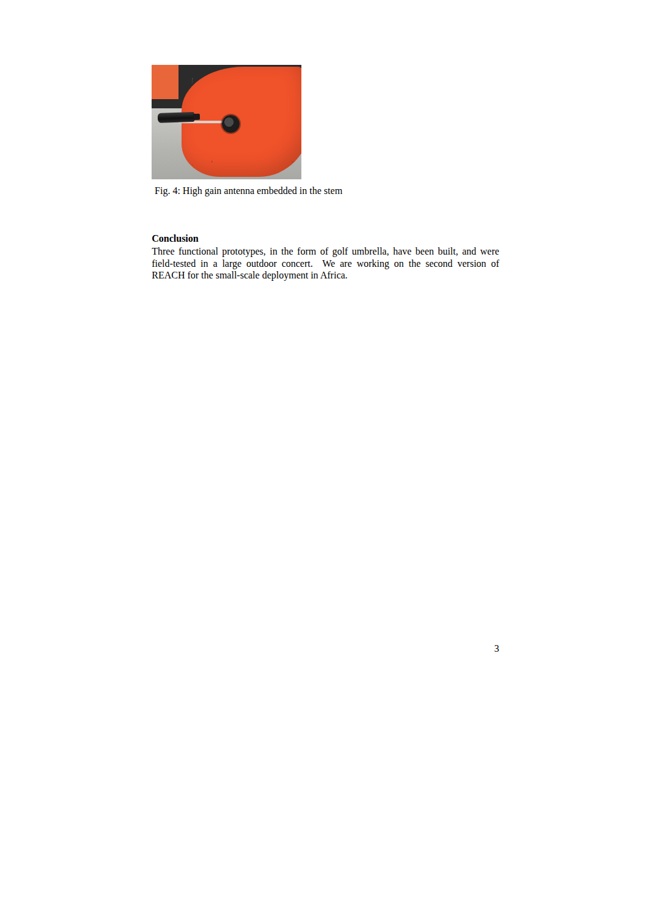Fig. 4: High gain antenna embedded in the stem
Conclusion
Three functional prototypes, in the form of golf umbrella, have been built, and were field-tested in a large outdoor concert. We are working on the second version of REACH for the small-scale deployment in Africa.
3